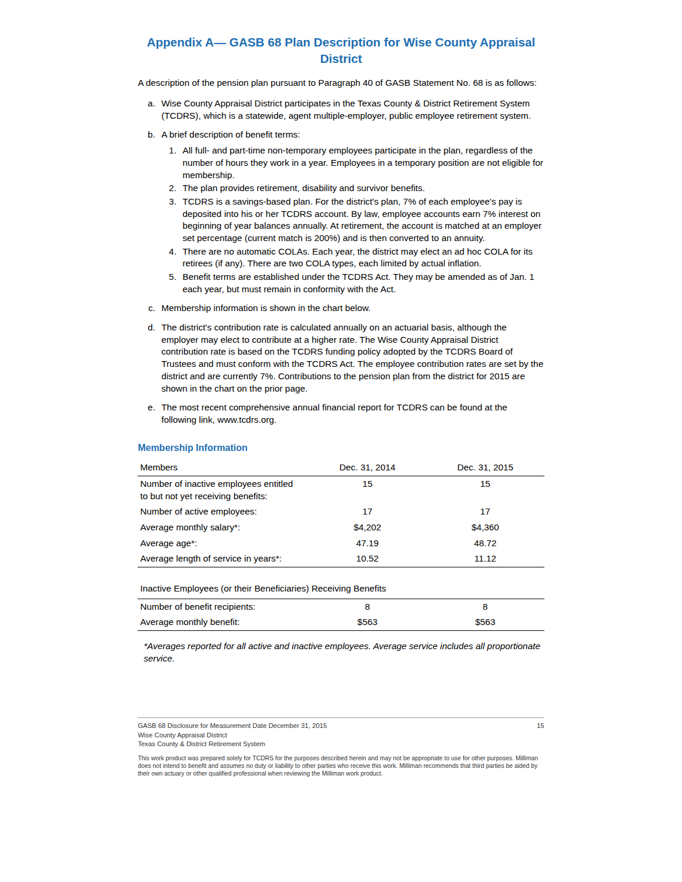Appendix A— GASB 68 Plan Description for Wise County Appraisal District
A description of the pension plan pursuant to Paragraph 40 of GASB Statement No. 68 is as follows:
Wise County Appraisal District participates in the Texas County & District Retirement System (TCDRS), which is a statewide, agent multiple-employer, public employee retirement system.
A brief description of benefit terms:
All full- and part-time non-temporary employees participate in the plan, regardless of the number of hours they work in a year. Employees in a temporary position are not eligible for membership.
The plan provides retirement, disability and survivor benefits.
TCDRS is a savings-based plan. For the district's plan, 7% of each employee's pay is deposited into his or her TCDRS account. By law, employee accounts earn 7% interest on beginning of year balances annually. At retirement, the account is matched at an employer set percentage (current match is 200%) and is then converted to an annuity.
There are no automatic COLAs. Each year, the district may elect an ad hoc COLA for its retirees (if any). There are two COLA types, each limited by actual inflation.
Benefit terms are established under the TCDRS Act. They may be amended as of Jan. 1 each year, but must remain in conformity with the Act.
Membership information is shown in the chart below.
The district's contribution rate is calculated annually on an actuarial basis, although the employer may elect to contribute at a higher rate. The Wise County Appraisal District contribution rate is based on the TCDRS funding policy adopted by the TCDRS Board of Trustees and must conform with the TCDRS Act. The employee contribution rates are set by the district and are currently 7%. Contributions to the pension plan from the district for 2015 are shown in the chart on the prior page.
The most recent comprehensive annual financial report for TCDRS can be found at the following link, www.tcdrs.org.
Membership Information
| Members | Dec. 31, 2014 | Dec. 31, 2015 |
| --- | --- | --- |
| Number of inactive employees entitled to but not yet receiving benefits: | 15 | 15 |
| Number of active employees: | 17 | 17 |
| Average monthly salary*: | $4,202 | $4,360 |
| Average age*: | 47.19 | 48.72 |
| Average length of service in years*: | 10.52 | 11.12 |
Inactive Employees (or their Beneficiaries) Receiving Benefits
| Number of benefit recipients: | 8 | 8 |
| Average monthly benefit: | $563 | $563 |
*Averages reported for all active and inactive employees. Average service includes all proportionate service.
15 GASB 68 Disclosure for Measurement Date December 31, 2015
Wise County Appraisal District
Texas County & District Retirement System
This work product was prepared solely for TCDRS for the purposes described herein and may not be appropriate to use for other purposes. Milliman does not intend to benefit and assumes no duty or liability to other parties who receive this work. Milliman recommends that third parties be aided by their own actuary or other qualified professional when reviewing the Milliman work product.